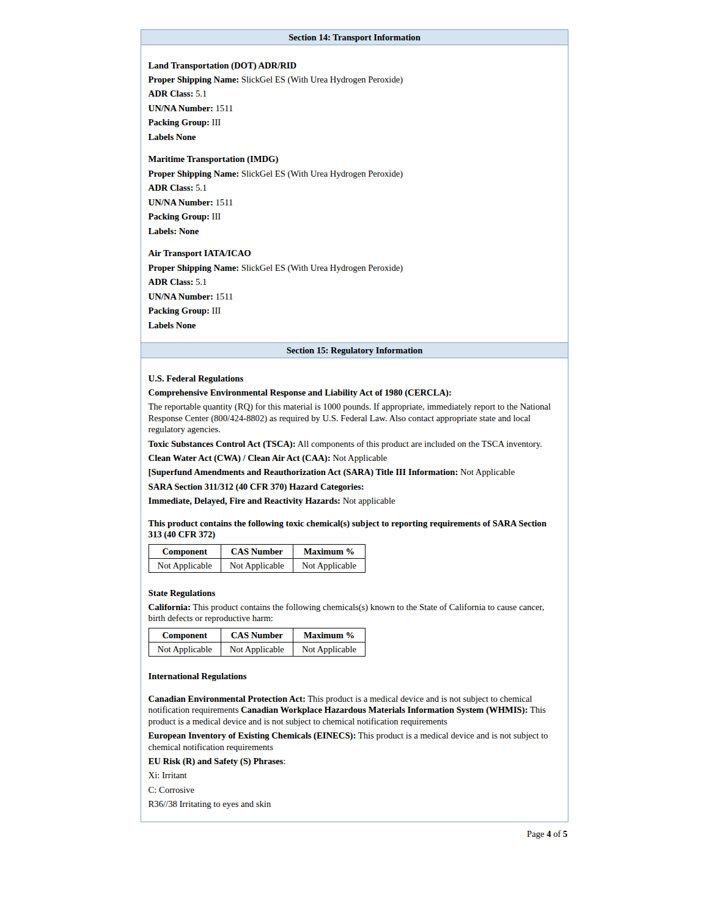Section 14: Transport Information
Land Transportation (DOT) ADR/RID
Proper Shipping Name: SlickGel ES (With Urea Hydrogen Peroxide)
ADR Class: 5.1
UN/NA Number: 1511
Packing Group: III
Labels None
Maritime Transportation (IMDG)
Proper Shipping Name: SlickGel ES (With Urea Hydrogen Peroxide)
ADR Class: 5.1
UN/NA Number: 1511
Packing Group: III
Labels: None
Air Transport IATA/ICAO
Proper Shipping Name: SlickGel ES (With Urea Hydrogen Peroxide)
ADR Class: 5.1
UN/NA Number: 1511
Packing Group: III
Labels None
Section 15: Regulatory Information
U.S. Federal Regulations
Comprehensive Environmental Response and Liability Act of 1980 (CERCLA):
The reportable quantity (RQ) for this material is 1000 pounds. If appropriate, immediately report to the National Response Center (800/424-8802) as required by U.S. Federal Law. Also contact appropriate state and local regulatory agencies.
Toxic Substances Control Act (TSCA): All components of this product are included on the TSCA inventory.
Clean Water Act (CWA) / Clean Air Act (CAA): Not Applicable
[Superfund Amendments and Reauthorization Act (SARA) Title III Information: Not Applicable
SARA Section 311/312 (40 CFR 370) Hazard Categories:
Immediate, Delayed, Fire and Reactivity Hazards: Not applicable
This product contains the following toxic chemical(s) subject to reporting requirements of SARA Section 313 (40 CFR 372)
| Component | CAS Number | Maximum % |
| --- | --- | --- |
| Not Applicable | Not Applicable | Not Applicable |
State Regulations
California: This product contains the following chemicals(s) known to the State of California to cause cancer, birth defects or reproductive harm:
| Component | CAS Number | Maximum % |
| --- | --- | --- |
| Not Applicable | Not Applicable | Not Applicable |
International Regulations
Canadian Environmental Protection Act: This product is a medical device and is not subject to chemical notification requirements Canadian Workplace Hazardous Materials Information System (WHMIS): This product is a medical device and is not subject to chemical notification requirements
European Inventory of Existing Chemicals (EINECS): This product is a medical device and is not subject to chemical notification requirements
EU Risk (R) and Safety (S) Phrases:
Xi: Irritant
C: Corrosive
R36//38 Irritating to eyes and skin
Page 4 of 5